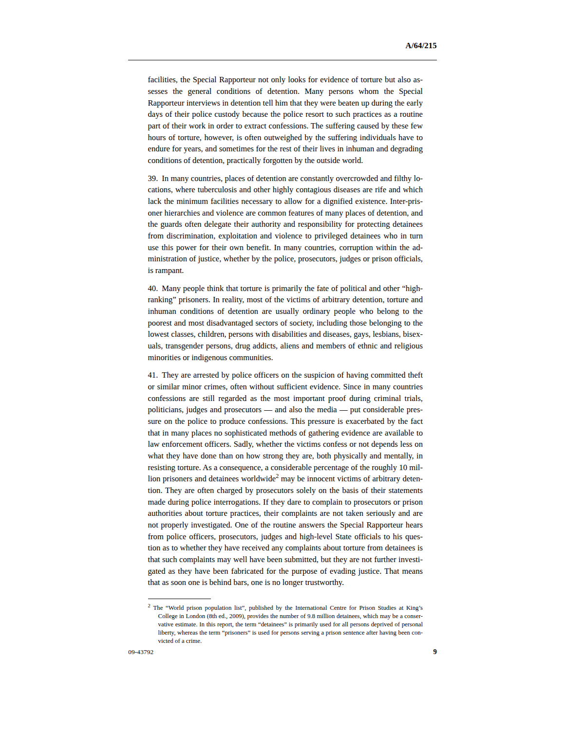A/64/215
facilities, the Special Rapporteur not only looks for evidence of torture but also assesses the general conditions of detention. Many persons whom the Special Rapporteur interviews in detention tell him that they were beaten up during the early days of their police custody because the police resort to such practices as a routine part of their work in order to extract confessions. The suffering caused by these few hours of torture, however, is often outweighed by the suffering individuals have to endure for years, and sometimes for the rest of their lives in inhuman and degrading conditions of detention, practically forgotten by the outside world.
39. In many countries, places of detention are constantly overcrowded and filthy locations, where tuberculosis and other highly contagious diseases are rife and which lack the minimum facilities necessary to allow for a dignified existence. Inter-prisoner hierarchies and violence are common features of many places of detention, and the guards often delegate their authority and responsibility for protecting detainees from discrimination, exploitation and violence to privileged detainees who in turn use this power for their own benefit. In many countries, corruption within the administration of justice, whether by the police, prosecutors, judges or prison officials, is rampant.
40. Many people think that torture is primarily the fate of political and other “high-ranking” prisoners. In reality, most of the victims of arbitrary detention, torture and inhuman conditions of detention are usually ordinary people who belong to the poorest and most disadvantaged sectors of society, including those belonging to the lowest classes, children, persons with disabilities and diseases, gays, lesbians, bisexuals, transgender persons, drug addicts, aliens and members of ethnic and religious minorities or indigenous communities.
41. They are arrested by police officers on the suspicion of having committed theft or similar minor crimes, often without sufficient evidence. Since in many countries confessions are still regarded as the most important proof during criminal trials, politicians, judges and prosecutors — and also the media — put considerable pressure on the police to produce confessions. This pressure is exacerbated by the fact that in many places no sophisticated methods of gathering evidence are available to law enforcement officers. Sadly, whether the victims confess or not depends less on what they have done than on how strong they are, both physically and mentally, in resisting torture. As a consequence, a considerable percentage of the roughly 10 million prisoners and detainees worldwide2 may be innocent victims of arbitrary detention. They are often charged by prosecutors solely on the basis of their statements made during police interrogations. If they dare to complain to prosecutors or prison authorities about torture practices, their complaints are not taken seriously and are not properly investigated. One of the routine answers the Special Rapporteur hears from police officers, prosecutors, judges and high-level State officials to his question as to whether they have received any complaints about torture from detainees is that such complaints may well have been submitted, but they are not further investigated as they have been fabricated for the purpose of evading justice. That means that as soon one is behind bars, one is no longer trustworthy.
2 The “World prison population list”, published by the International Centre for Prison Studies at King’s College in London (8th ed., 2009), provides the number of 9.8 million detainees, which may be a conservative estimate. In this report, the term “detainees” is primarily used for all persons deprived of personal liberty, whereas the term “prisoners” is used for persons serving a prison sentence after having been convicted of a crime.
09-43792 9